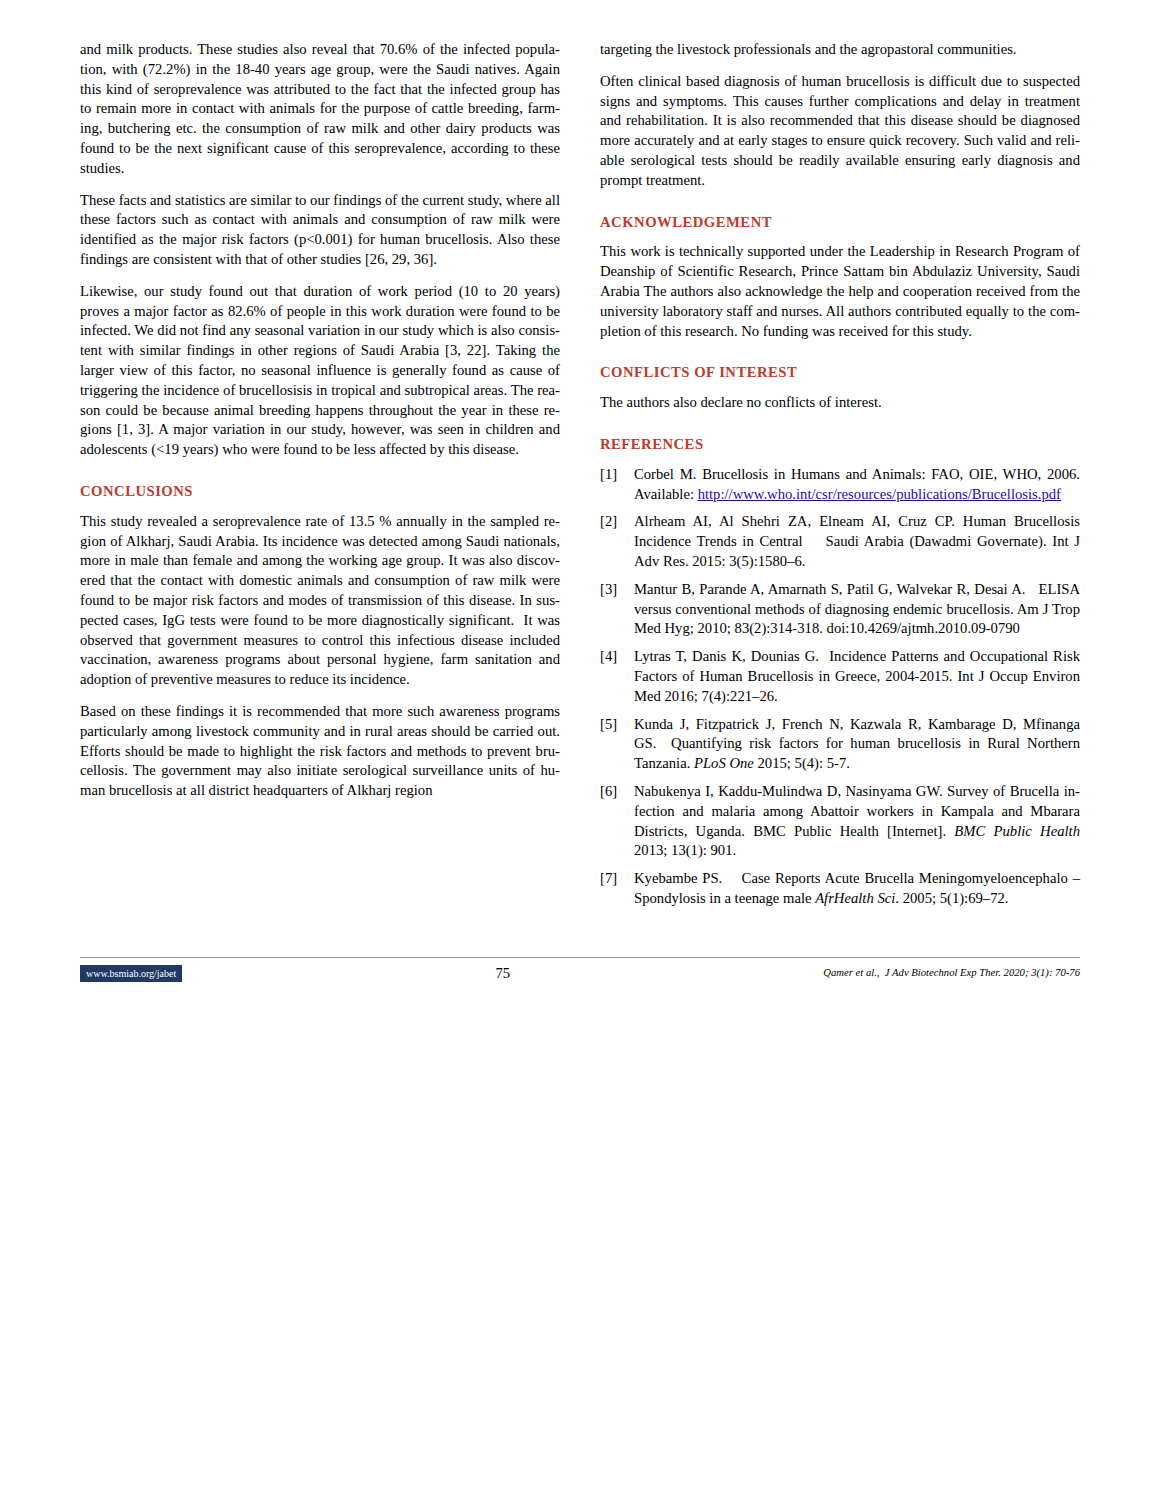and milk products. These studies also reveal that 70.6% of the infected population, with (72.2%) in the 18-40 years age group, were the Saudi natives. Again this kind of seroprevalence was attributed to the fact that the infected group has to remain more in contact with animals for the purpose of cattle breeding, farming, butchering etc. the consumption of raw milk and other dairy products was found to be the next significant cause of this seroprevalence, according to these studies.
These facts and statistics are similar to our findings of the current study, where all these factors such as contact with animals and consumption of raw milk were identified as the major risk factors (p<0.001) for human brucellosis. Also these findings are consistent with that of other studies [26, 29, 36].
Likewise, our study found out that duration of work period (10 to 20 years) proves a major factor as 82.6% of people in this work duration were found to be infected. We did not find any seasonal variation in our study which is also consistent with similar findings in other regions of Saudi Arabia [3, 22]. Taking the larger view of this factor, no seasonal influence is generally found as cause of triggering the incidence of brucellosisis in tropical and subtropical areas. The reason could be because animal breeding happens throughout the year in these regions [1, 3]. A major variation in our study, however, was seen in children and adolescents (<19 years) who were found to be less affected by this disease.
Conclusions
This study revealed a seroprevalence rate of 13.5 % annually in the sampled region of Alkharj, Saudi Arabia. Its incidence was detected among Saudi nationals, more in male than female and among the working age group. It was also discovered that the contact with domestic animals and consumption of raw milk were found to be major risk factors and modes of transmission of this disease. In suspected cases, IgG tests were found to be more diagnostically significant. It was observed that government measures to control this infectious disease included vaccination, awareness programs about personal hygiene, farm sanitation and adoption of preventive measures to reduce its incidence.
Based on these findings it is recommended that more such awareness programs particularly among livestock community and in rural areas should be carried out. Efforts should be made to highlight the risk factors and methods to prevent brucellosis. The government may also initiate serological surveillance units of human brucellosis at all district headquarters of Alkharj region
targeting the livestock professionals and the agropastoral communities.
Often clinical based diagnosis of human brucellosis is difficult due to suspected signs and symptoms. This causes further complications and delay in treatment and rehabilitation. It is also recommended that this disease should be diagnosed more accurately and at early stages to ensure quick recovery. Such valid and reliable serological tests should be readily available ensuring early diagnosis and prompt treatment.
Acknowledgement
This work is technically supported under the Leadership in Research Program of Deanship of Scientific Research, Prince Sattam bin Abdulaziz University, Saudi Arabia The authors also acknowledge the help and cooperation received from the university laboratory staff and nurses. All authors contributed equally to the completion of this research. No funding was received for this study.
Conflicts of Interest
The authors also declare no conflicts of interest.
References
[1] Corbel M. Brucellosis in Humans and Animals: FAO, OIE, WHO, 2006. Available: http://www.who.int/csr/resources/publications/Brucellosis.pdf
[2] Alrheam AI, Al Shehri ZA, Elneam AI, Cruz CP. Human Brucellosis Incidence Trends in Central Saudi Arabia (Dawadmi Governate). Int J Adv Res. 2015: 3(5):1580–6.
[3] Mantur B, Parande A, Amarnath S, Patil G, Walvekar R, Desai A. ELISA versus conventional methods of diagnosing endemic brucellosis. Am J Trop Med Hyg; 2010; 83(2):314-318. doi:10.4269/ajtmh.2010.09-0790
[4] Lytras T, Danis K, Dounias G. Incidence Patterns and Occupational Risk Factors of Human Brucellosis in Greece, 2004-2015. Int J Occup Environ Med 2016; 7(4):221–26.
[5] Kunda J, Fitzpatrick J, French N, Kazwala R, Kambarage D, Mfinanga GS. Quantifying risk factors for human brucellosis in Rural Northern Tanzania. PLoS One 2015; 5(4): 5-7.
[6] Nabukenya I, Kaddu-Mulindwa D, Nasinyama GW. Survey of Brucella infection and malaria among Abattoir workers in Kampala and Mbarara Districts, Uganda. BMC Public Health [Internet]. BMC Public Health 2013; 13(1): 901.
[7] Kyebambe PS. Case Reports Acute Brucella Meningomyeloencephalo – Spondylosis in a teenage male AfrHealth Sci. 2005; 5(1):69–72.
www.bsmiab.org/jabet
75
Qamer et al., J Adv Biotechnol Exp Ther. 2020; 3(1): 70-76